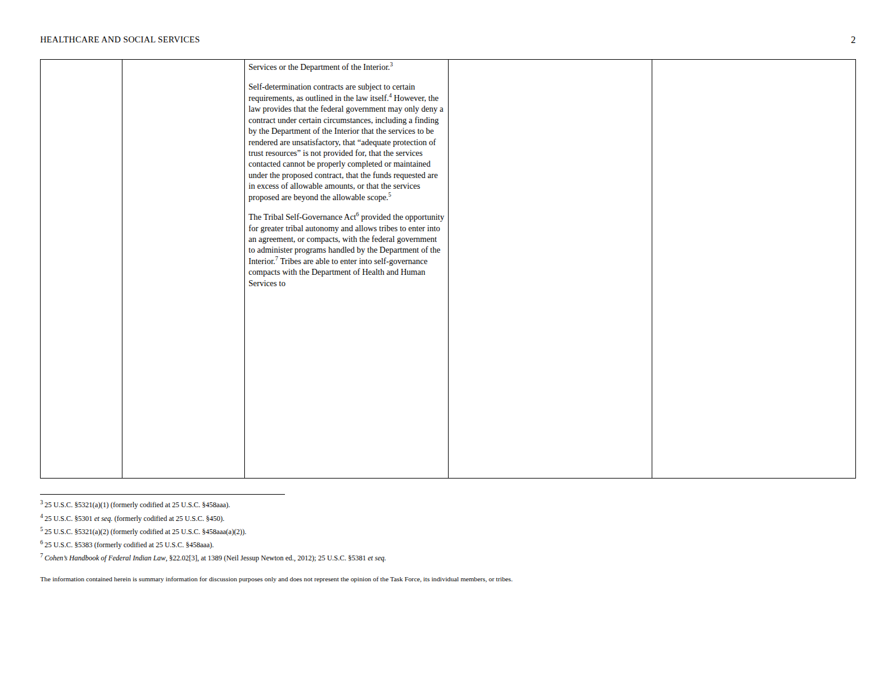Healthcare and Social Services
2
| | | Services or the Department of the Interior. 3 Self-determination contracts are subject to certain requirements, as outlined in the law itself. 4 However, the law provides that the federal government may only deny a contract under certain circumstances, including a finding by the Department of the Interior that the services to be rendered are unsatisfactory, that “adequate protection of trust resources” is not provided for, that the services contacted cannot be properly completed or maintained under the proposed contract, that the funds requested are in excess of allowable amounts, or that the services proposed are beyond the allowable scope. 5 The Tribal Self-Governance Act 6 provided the opportunity for greater tribal autonomy and allows tribes to enter into an agreement, or compacts, with the federal government to administer programs handled by the Department of the Interior. 7 Tribes are able to enter into self-governance compacts with the Department of Health and Human Services to | | |
325 U.S.C. §5321(a)(1) (formerly codified at 25 U.S.C. §458aaa).
425 U.S.C. §5301 et seq. (formerly codified at 25 U.S.C. §450).
525 U.S.C. §5321(a)(2) (formerly codified at 25 U.S.C. §458aaa(a)(2)).
625 U.S.C. §5383 (formerly codified at 25 U.S.C. §458aaa).
7 Cohen’s Handbook of Federal Indian Law, §22.02[3], at 1389 (Neil Jessup Newton ed., 2012); 25 U.S.C. §5381 et seq.
The information contained herein is summary information for discussion purposes only and does not represent the opinion of the Task Force, its individual members, or tribes.